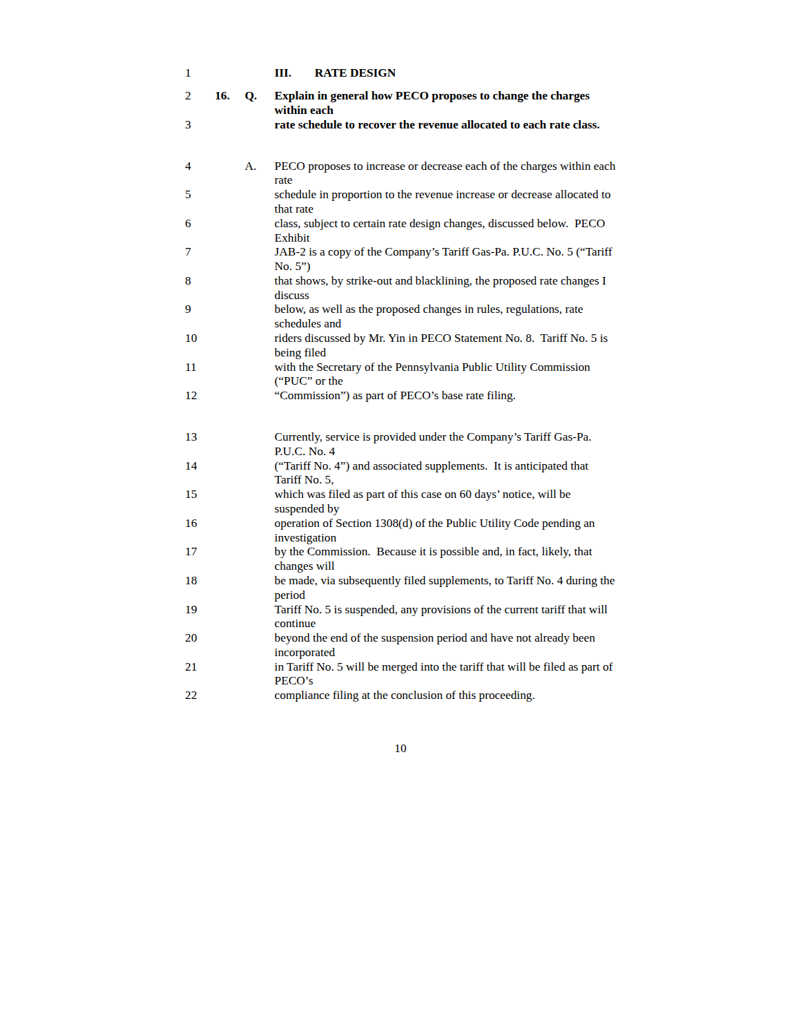| 1 | | | III. RATE DESIGN |
| 2 | 16. | Q. | Explain in general how PECO proposes to change the charges within each |
| 3 | | | rate schedule to recover the revenue allocated to each rate class. |
| 4 | | A. | PECO proposes to increase or decrease each of the charges within each rate |
| 5 | | | schedule in proportion to the revenue increase or decrease allocated to that rate |
| 6 | | | class, subject to certain rate design changes, discussed below. PECO Exhibit |
| 7 | | | JAB-2 is a copy of the Company’s Tariff Gas-Pa. P.U.C. No. 5 (“Tariff No. 5”) |
| 8 | | | that shows, by strike-out and blacklining, the proposed rate changes I discuss |
| 9 | | | below, as well as the proposed changes in rules, regulations, rate schedules and |
| 10 | | | riders discussed by Mr. Yin in PECO Statement No. 8. Tariff No. 5 is being filed |
| 11 | | | with the Secretary of the Pennsylvania Public Utility Commission (“PUC” or the |
| 12 | | | “Commission”) as part of PECO’s base rate filing. |
| 13 | | | Currently, service is provided under the Company’s Tariff Gas-Pa. P.U.C. No. 4 |
| 14 | | | (“Tariff No. 4”) and associated supplements. It is anticipated that Tariff No. 5, |
| 15 | | | which was filed as part of this case on 60 days’ notice, will be suspended by |
| 16 | | | operation of Section 1308(d) of the Public Utility Code pending an investigation |
| 17 | | | by the Commission. Because it is possible and, in fact, likely, that changes will |
| 18 | | | be made, via subsequently filed supplements, to Tariff No. 4 during the period |
| 19 | | | Tariff No. 5 is suspended, any provisions of the current tariff that will continue |
| 20 | | | beyond the end of the suspension period and have not already been incorporated |
| 21 | | | in Tariff No. 5 will be merged into the tariff that will be filed as part of PECO’s |
| 22 | | | compliance filing at the conclusion of this proceeding. |
10